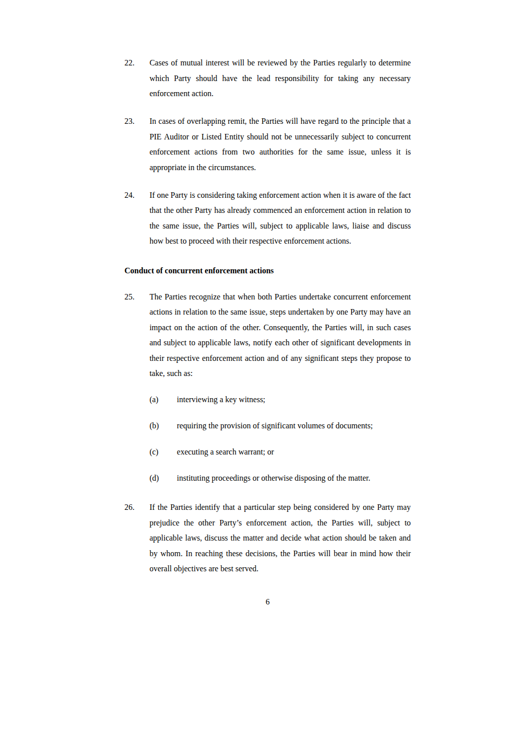22. Cases of mutual interest will be reviewed by the Parties regularly to determine which Party should have the lead responsibility for taking any necessary enforcement action.
23. In cases of overlapping remit, the Parties will have regard to the principle that a PIE Auditor or Listed Entity should not be unnecessarily subject to concurrent enforcement actions from two authorities for the same issue, unless it is appropriate in the circumstances.
24. If one Party is considering taking enforcement action when it is aware of the fact that the other Party has already commenced an enforcement action in relation to the same issue, the Parties will, subject to applicable laws, liaise and discuss how best to proceed with their respective enforcement actions.
Conduct of concurrent enforcement actions
25. The Parties recognize that when both Parties undertake concurrent enforcement actions in relation to the same issue, steps undertaken by one Party may have an impact on the action of the other. Consequently, the Parties will, in such cases and subject to applicable laws, notify each other of significant developments in their respective enforcement action and of any significant steps they propose to take, such as:
(a) interviewing a key witness;
(b) requiring the provision of significant volumes of documents;
(c) executing a search warrant; or
(d) instituting proceedings or otherwise disposing of the matter.
26. If the Parties identify that a particular step being considered by one Party may prejudice the other Party’s enforcement action, the Parties will, subject to applicable laws, discuss the matter and decide what action should be taken and by whom. In reaching these decisions, the Parties will bear in mind how their overall objectives are best served.
6